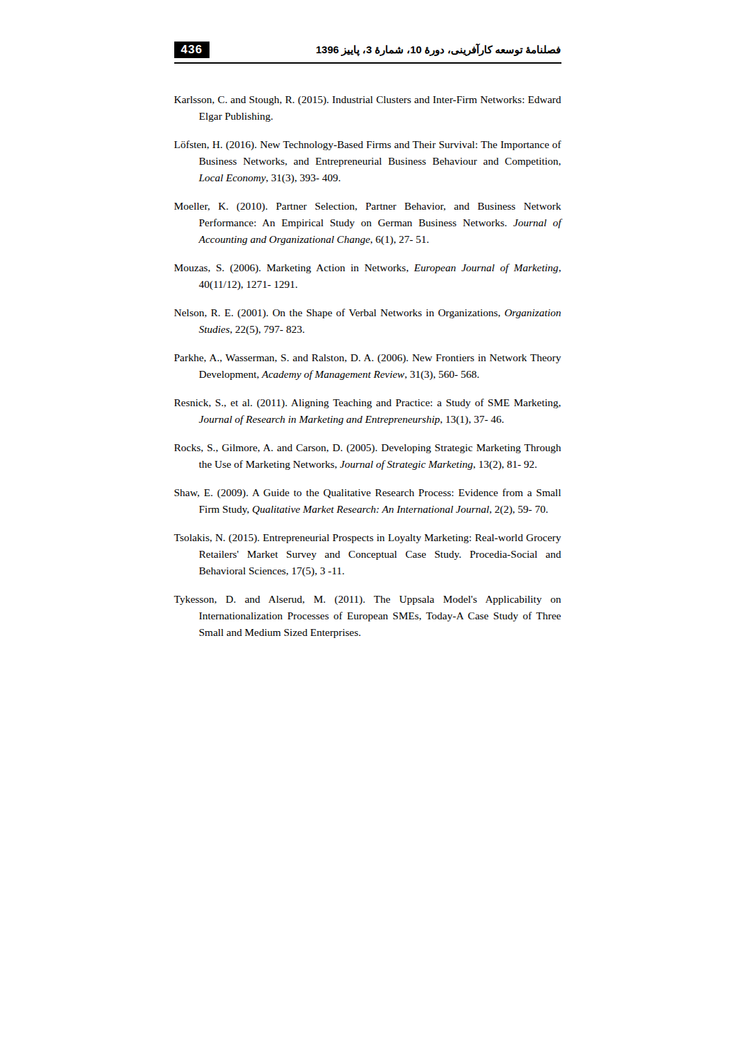436 فصلنامهٔ توسعه کارآفرینی، دورهٔ 10، شمارهٔ 3، پاییز 1396
Karlsson, C. and Stough, R. (2015). Industrial Clusters and Inter-Firm Networks: Edward Elgar Publishing.
Löfsten, H. (2016). New Technology-Based Firms and Their Survival: The Importance of Business Networks, and Entrepreneurial Business Behaviour and Competition, Local Economy, 31(3), 393- 409.
Moeller, K. (2010). Partner Selection, Partner Behavior, and Business Network Performance: An Empirical Study on German Business Networks. Journal of Accounting and Organizational Change, 6(1), 27- 51.
Mouzas, S. (2006). Marketing Action in Networks, European Journal of Marketing, 40(11/12), 1271- 1291.
Nelson, R. E. (2001). On the Shape of Verbal Networks in Organizations, Organization Studies, 22(5), 797- 823.
Parkhe, A., Wasserman, S. and Ralston, D. A. (2006). New Frontiers in Network Theory Development, Academy of Management Review, 31(3), 560- 568.
Resnick, S., et al. (2011). Aligning Teaching and Practice: a Study of SME Marketing, Journal of Research in Marketing and Entrepreneurship, 13(1), 37- 46.
Rocks, S., Gilmore, A. and Carson, D. (2005). Developing Strategic Marketing Through the Use of Marketing Networks, Journal of Strategic Marketing, 13(2), 81- 92.
Shaw, E. (2009). A Guide to the Qualitative Research Process: Evidence from a Small Firm Study, Qualitative Market Research: An International Journal, 2(2), 59- 70.
Tsolakis, N. (2015). Entrepreneurial Prospects in Loyalty Marketing: Real-world Grocery Retailers' Market Survey and Conceptual Case Study. Procedia-Social and Behavioral Sciences, 17(5), 3 -11.
Tykesson, D. and Alserud, M. (2011). The Uppsala Model's Applicability on Internationalization Processes of European SMEs, Today-A Case Study of Three Small and Medium Sized Enterprises.